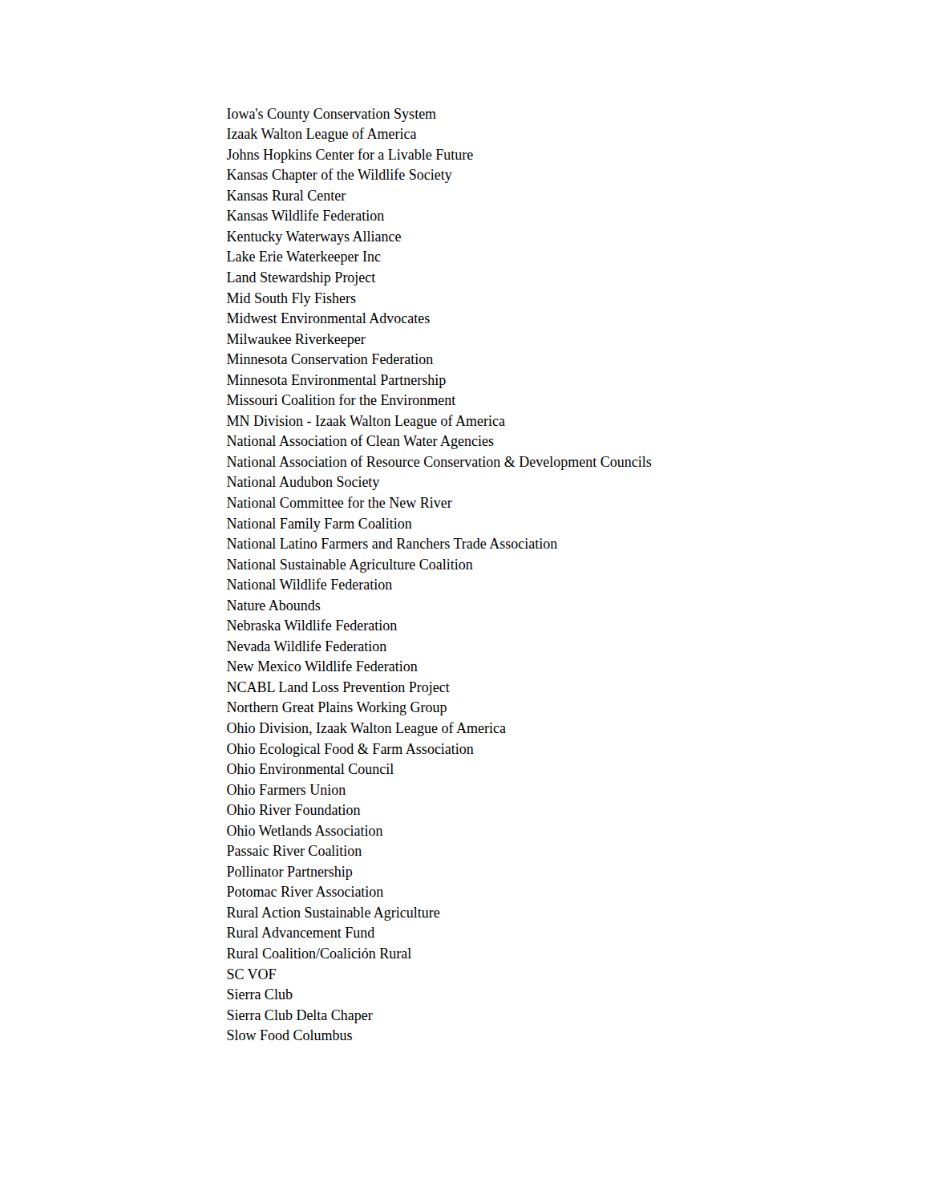Iowa's County Conservation System
Izaak Walton League of America
Johns Hopkins Center for a Livable Future
Kansas Chapter of the Wildlife Society
Kansas Rural Center
Kansas Wildlife Federation
Kentucky Waterways Alliance
Lake Erie Waterkeeper Inc
Land Stewardship Project
Mid South Fly Fishers
Midwest Environmental Advocates
Milwaukee Riverkeeper
Minnesota Conservation Federation
Minnesota Environmental Partnership
Missouri Coalition for the Environment
MN Division - Izaak Walton League of America
National Association of Clean Water Agencies
National Association of Resource Conservation & Development Councils
National Audubon Society
National Committee for the New River
National Family Farm Coalition
National Latino Farmers and Ranchers Trade Association
National Sustainable Agriculture Coalition
National Wildlife Federation
Nature Abounds
Nebraska Wildlife Federation
Nevada Wildlife Federation
New Mexico Wildlife Federation
NCABL Land Loss Prevention Project
Northern Great Plains Working Group
Ohio Division, Izaak Walton League of America
Ohio Ecological Food & Farm Association
Ohio Environmental Council
Ohio Farmers Union
Ohio River Foundation
Ohio Wetlands Association
Passaic River Coalition
Pollinator Partnership
Potomac River Association
Rural Action Sustainable Agriculture
Rural Advancement Fund
Rural Coalition/Coalición Rural
SC VOF
Sierra Club
Sierra Club Delta Chaper
Slow Food Columbus